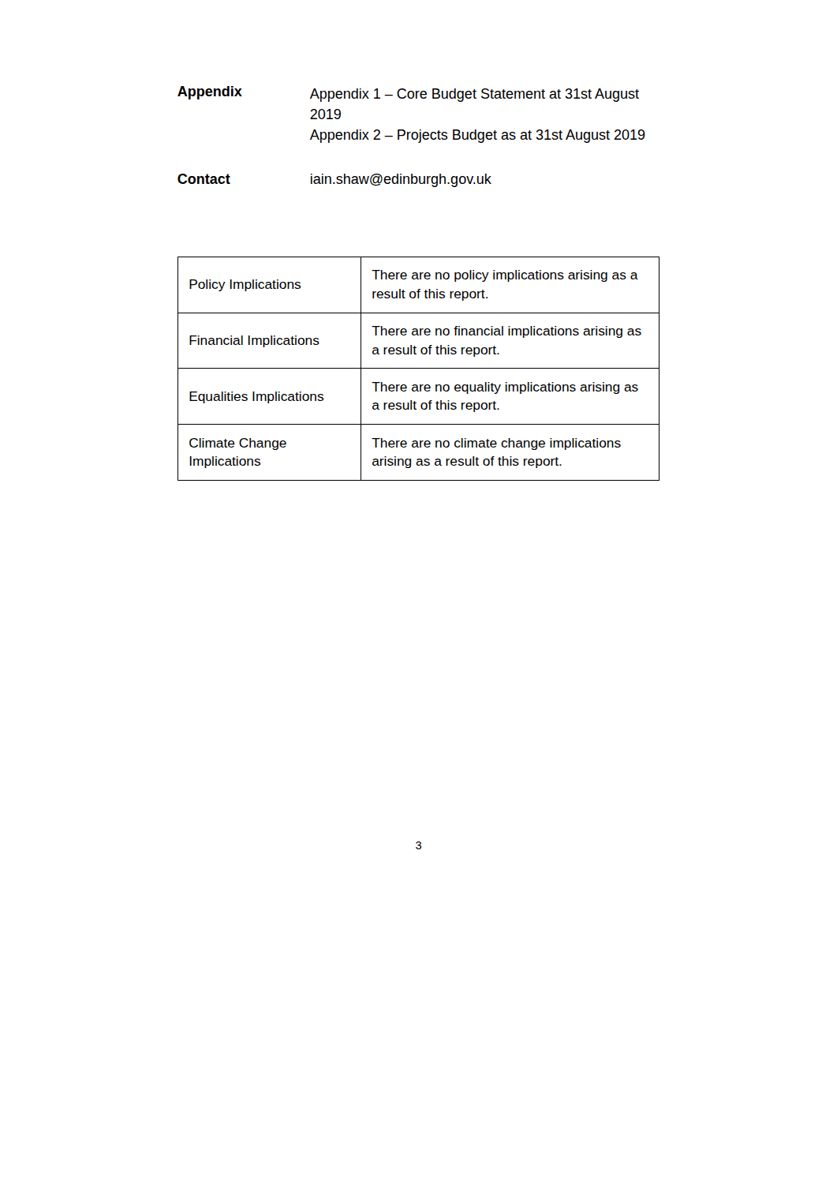Appendix
Appendix 1 – Core Budget Statement at 31st August 2019
Appendix 2 – Projects Budget as at 31st August 2019
Contact
iain.shaw@edinburgh.gov.uk
| Policy Implications | There are no policy implications arising as a result of this report. |
| Financial Implications | There are no financial implications arising as a result of this report. |
| Equalities Implications | There are no equality implications arising as a result of this report. |
| Climate Change Implications | There are no climate change implications arising as a result of this report. |
3